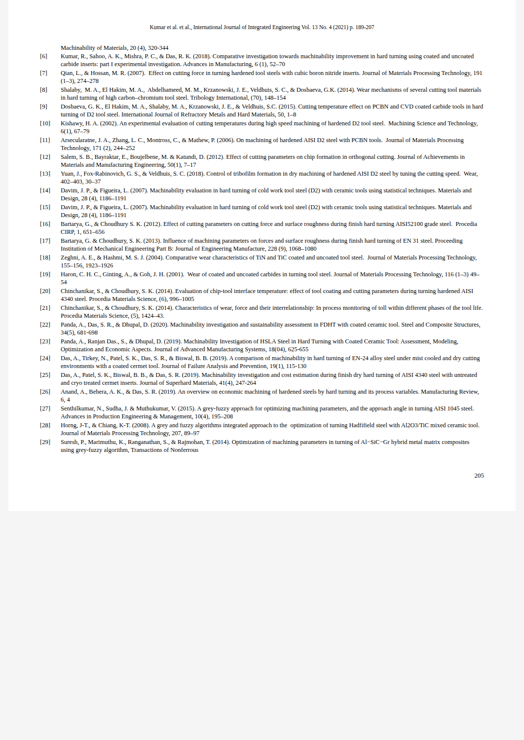Kumar et al. et al., International Journal of Integrated Engineering Vol. 13 No. 4 (2021) p. 189-207
Machinability of Materials, 20 (4), 320-344
[6] Kumar, R., Sahoo, A. K., Mishra, P. C., & Das, R. K. (2018). Comparative investigation towards machinability improvement in hard turning using coated and uncoated carbide inserts: part I experimental investigation. Advances in Manufacturing, 6 (1), 52–70
[7] Qian, L., & Hossan, M. R. (2007). Effect on cutting force in turning hardened tool steels with cubic boron nitride inserts. Journal of Materials Processing Technology, 191 (1–3), 274–278
[8] Shalaby, M. A., El Hakim, M. A., Abdelhameed, M. M., Krzanowski, J. E., Veldhuis, S. C., & Dosbaeva, G.K. (2014). Wear mechanisms of several cutting tool materials in hard turning of high carbon–chromium tool steel. Tribology International, (70), 148–154
[9] Dosbaeva, G. K., El Hakim, M. A., Shalaby, M. A., Krzanowski, J. E., & Veldhuis, S.C. (2015). Cutting temperature effect on PCBN and CVD coated carbide tools in hard turning of D2 tool steel. International Journal of Refractory Metals and Hard Materials, 50, 1–8
[10] Kishawy, H. A. (2002). An experimental evaluation of cutting temperatures during high speed machining of hardened D2 tool steel. Machining Science and Technology, 6(1), 67–79
[11] Arsecularatne, J. A., Zhang, L. C., Montross, C., & Mathew, P. (2006). On machining of hardened AISI D2 steel with PCBN tools. Journal of Materials Processing Technology, 171 (2), 244–252
[12] Salem, S. B., Bayraktar, E., Boujelbene, M. & Katundi, D. (2012). Effect of cutting parameters on chip formation in orthogonal cutting. Journal of Achievements in Materials and Manufacturing Engineering, 50(1), 7–17
[13] Yuan, J., Fox-Rabinovich, G. S., & Veldhuis, S. C. (2018). Control of tribofilm formation in dry machining of hardened AISI D2 steel by tuning the cutting speed. Wear, 402–403, 30–37
[14] Davim, J. P., & Figueira, L. (2007). Machinability evaluation in hard turning of cold work tool steel (D2) with ceramic tools using statistical techniques. Materials and Design, 28 (4), 1186–1191
[15] Davim, J. P., & Figueira, L. (2007). Machinability evaluation in hard turning of cold work tool steel (D2) with ceramic tools using statistical techniques. Materials and Design, 28 (4), 1186–1191
[16] Bartarya, G., & Choudhury S. K. (2012). Effect of cutting parameters on cutting force and surface roughness during finish hard turning AISI52100 grade steel. Procedia CIRP, 1, 651–656
[17] Bartarya, G. & Choudhury, S. K. (2013). Influence of machining parameters on forces and surface roughness during finish hard turning of EN 31 steel. Proceeding Institution of Mechanical Engineering Part B: Journal of Engineering Manufacture, 228 (9), 1068–1080
[18] Zeghni, A. E., & Hashmi, M. S. J. (2004). Comparative wear characteristics of TiN and TiC coated and uncoated tool steel. Journal of Materials Processing Technology, 155–156, 1923–1926
[19] Haron, C. H. C., Ginting, A., & Goh, J. H. (2001). Wear of coated and uncoated carbides in turning tool steel. Journal of Materials Processing Technology, 116 (1–3) 49–54
[20] Chinchanikar, S., & Choudhury, S. K. (2014). Evaluation of chip-tool interface temperature: effect of tool coating and cutting parameters during turning hardened AISI 4340 steel. Procedia Materials Science, (6), 996–1005
[21] Chinchanikar, S., & Choudhury, S. K. (2014). Characteristics of wear, force and their interrelationship: In process monitoring of toll within different phases of the tool life. Procedia Materials Science, (5), 1424–43.
[22] Panda, A., Das, S. R., & Dhupal, D. (2020). Machinability investigation and sustainability assessment in FDHT with coated ceramic tool. Steel and Composite Structures, 34(5), 681-698
[23] Panda, A., Ranjan Das., S., & Dhupal, D. (2019). Machinability Investigation of HSLA Steel in Hard Turning with Coated Ceramic Tool: Assessment, Modeling, Optimization and Economic Aspects. Journal of Advanced Manufacturing Systems, 18(04), 625-655
[24] Das, A., Tirkey, N., Patel, S. K., Das, S. R., & Biswal, B. B. (2019). A comparison of machinability in hard turning of EN-24 alloy steel under mist cooled and dry cutting environments with a coated cermet tool. Journal of Failure Analysis and Prevention, 19(1), 115-130
[25] Das, A., Patel, S. K., Biswal, B. B., & Das, S. R. (2019). Machinability investigation and cost estimation during finish dry hard turning of AISI 4340 steel with untreated and cryo treated cermet inserts. Journal of Superhard Materials, 41(4), 247-264
[26] Anand, A., Behera, A. K., & Das, S. R. (2019). An overview on economic machining of hardened steels by hard turning and its process variables. Manufacturing Review, 6, 4
[27] Senthilkumar, N., Sudha, J. & Muthukumar, V. (2015). A grey-fuzzy approach for optimizing machining parameters, and the approach angle in turning AISI 1045 steel. Advances in Production Engineering & Management, 10(4), 195–208
[28] Horng, J-T., & Chiang, K-T. (2008). A grey and fuzzy algorithms integrated approach to the optimization of turning Hadfifield steel with Al2O3/TiC mixed ceramic tool. Journal of Materials Processing Technology, 207, 89–97
[29] Suresh, P., Marimuthu, K., Ranganathan, S., & Rajmohan, T. (2014). Optimization of machining parameters in turning of Al−SiC−Gr hybrid metal matrix composites using grey-fuzzy algorithm, Transactions of Nonferrous
205